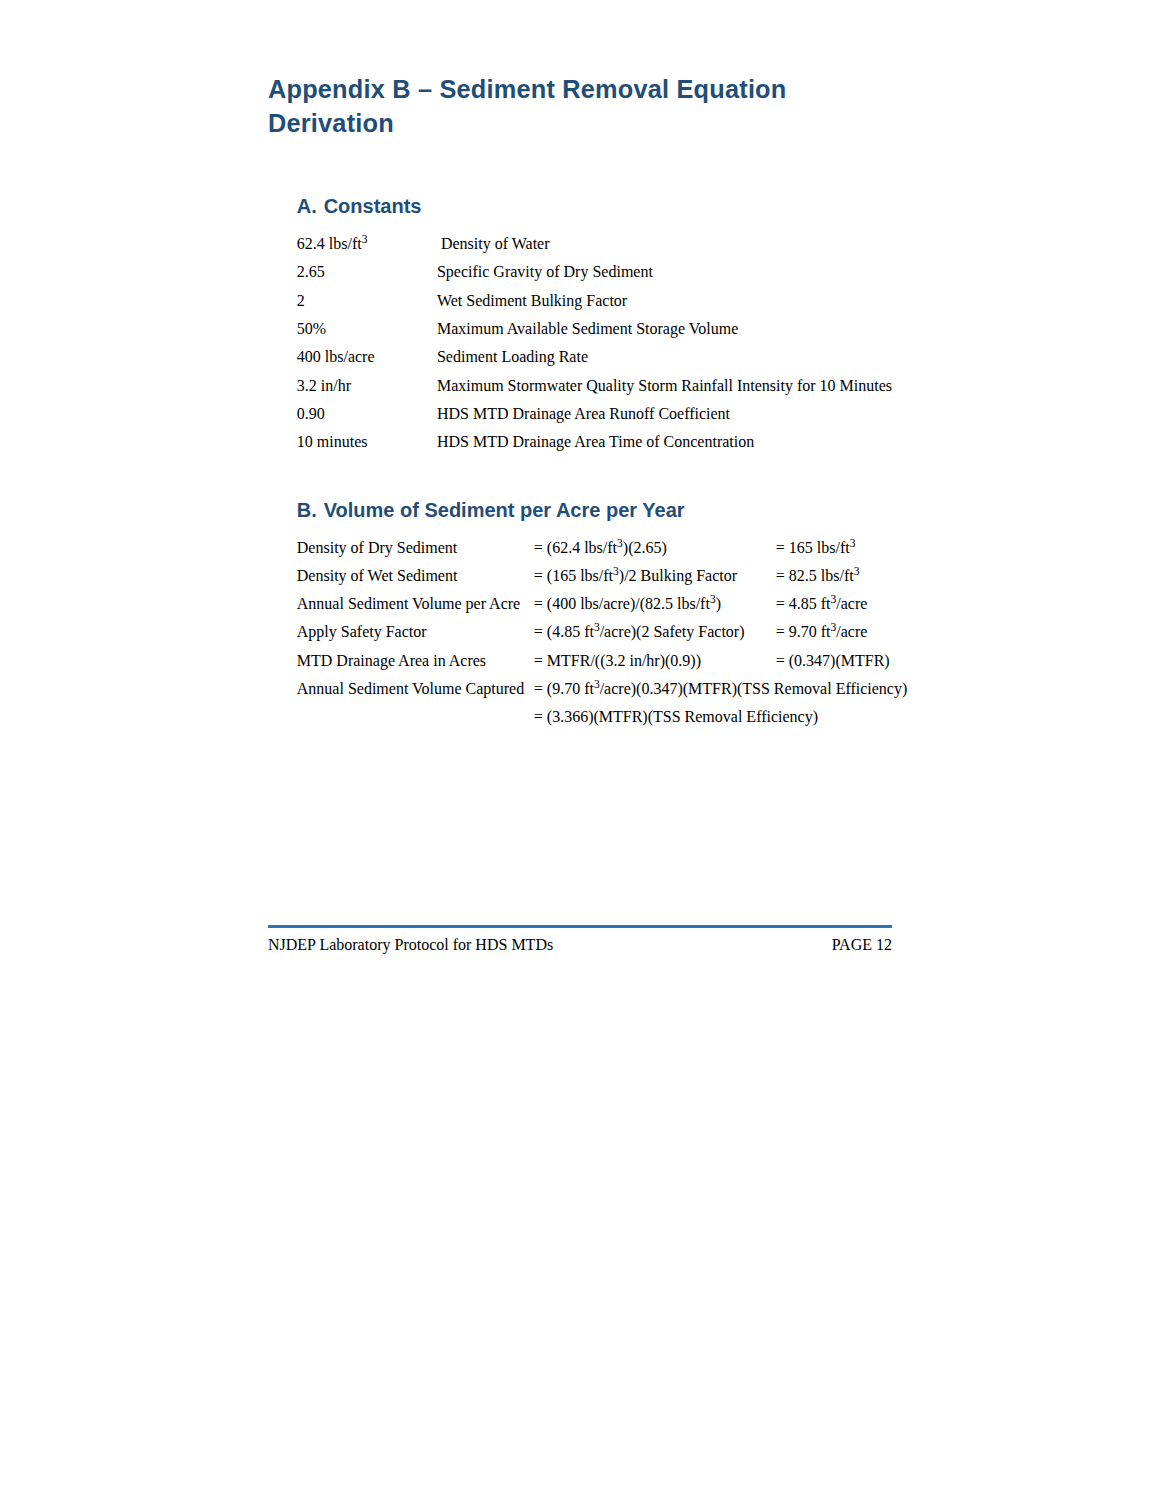Appendix B – Sediment Removal Equation Derivation
A. Constants
| 62.4 lbs/ft 3 | Density of Water |
| 2.65 | Specific Gravity of Dry Sediment |
| 2 | Wet Sediment Bulking Factor |
| 50% | Maximum Available Sediment Storage Volume |
| 400 lbs/acre | Sediment Loading Rate |
| 3.2 in/hr | Maximum Stormwater Quality Storm Rainfall Intensity for 10 Minutes |
| 0.90 | HDS MTD Drainage Area Runoff Coefficient |
| 10 minutes | HDS MTD Drainage Area Time of Concentration |
B. Volume of Sediment per Acre per Year
| Density of Dry Sediment | = (62.4 lbs/ft 3 )(2.65) | = 165 lbs/ft 3 |
| Density of Wet Sediment | = (165 lbs/ft 3 )/2 Bulking Factor | = 82.5 lbs/ft 3 |
| Annual Sediment Volume per Acre | = (400 lbs/acre)/(82.5 lbs/ft 3 ) | = 4.85 ft 3 /acre |
| Apply Safety Factor | = (4.85 ft 3 /acre)(2 Safety Factor) | = 9.70 ft 3 /acre |
| MTD Drainage Area in Acres | = MTFR/((3.2 in/hr)(0.9)) | = (0.347)(MTFR) |
| Annual Sediment Volume Captured | = (9.70 ft 3 /acre)(0.347)(MTFR)(TSS Removal Efficiency) |
| | = (3.366)(MTFR)(TSS Removal Efficiency) |
NJDEP Laboratory Protocol for HDS MTDs PAGE 12